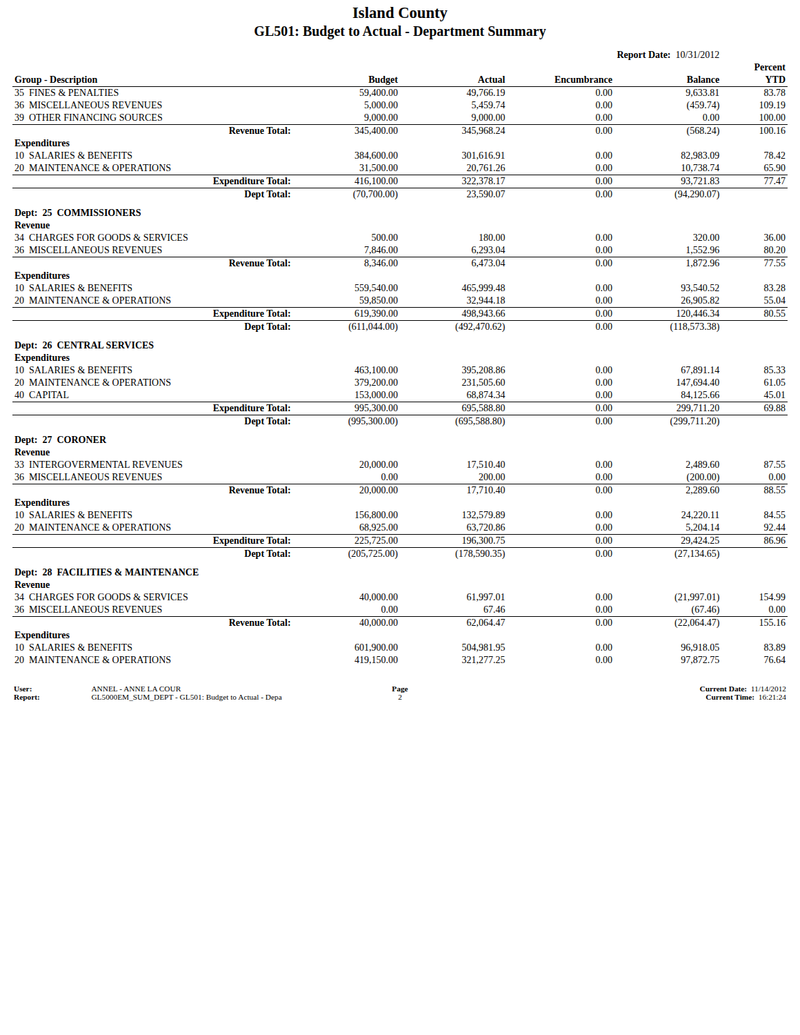Island County
GL501: Budget to Actual - Department Summary
| | Report Date: 10/31/2012 | |
| | Percent |
| Group - Description | Budget | Actual | Encumbrance | Balance | YTD |
| 35 FINES & PENALTIES | 59,400.00 | 49,766.19 | 0.00 | 9,633.81 | 83.78 |
| 36 MISCELLANEOUS REVENUES | 5,000.00 | 5,459.74 | 0.00 | (459.74) | 109.19 |
| 39 OTHER FINANCING SOURCES | 9,000.00 | 9,000.00 | 0.00 | 0.00 | 100.00 |
| Revenue Total: | 345,400.00 | 345,968.24 | 0.00 | (568.24) | 100.16 |
| Expenditures | |
| 10 SALARIES & BENEFITS | 384,600.00 | 301,616.91 | 0.00 | 82,983.09 | 78.42 |
| 20 MAINTENANCE & OPERATIONS | 31,500.00 | 20,761.26 | 0.00 | 10,738.74 | 65.90 |
| Expenditure Total: | 416,100.00 | 322,378.17 | 0.00 | 93,721.83 | 77.47 |
| Dept Total: | (70,700.00) | 23,590.07 | 0.00 | (94,290.07) | |
| Dept: 25 COMMISSIONERS | |
| Revenue | |
| 34 CHARGES FOR GOODS & SERVICES | 500.00 | 180.00 | 0.00 | 320.00 | 36.00 |
| 36 MISCELLANEOUS REVENUES | 7,846.00 | 6,293.04 | 0.00 | 1,552.96 | 80.20 |
| Revenue Total: | 8,346.00 | 6,473.04 | 0.00 | 1,872.96 | 77.55 |
| Expenditures | |
| 10 SALARIES & BENEFITS | 559,540.00 | 465,999.48 | 0.00 | 93,540.52 | 83.28 |
| 20 MAINTENANCE & OPERATIONS | 59,850.00 | 32,944.18 | 0.00 | 26,905.82 | 55.04 |
| Expenditure Total: | 619,390.00 | 498,943.66 | 0.00 | 120,446.34 | 80.55 |
| Dept Total: | (611,044.00) | (492,470.62) | 0.00 | (118,573.38) | |
| Dept: 26 CENTRAL SERVICES | |
| Expenditures | |
| 10 SALARIES & BENEFITS | 463,100.00 | 395,208.86 | 0.00 | 67,891.14 | 85.33 |
| 20 MAINTENANCE & OPERATIONS | 379,200.00 | 231,505.60 | 0.00 | 147,694.40 | 61.05 |
| 40 CAPITAL | 153,000.00 | 68,874.34 | 0.00 | 84,125.66 | 45.01 |
| Expenditure Total: | 995,300.00 | 695,588.80 | 0.00 | 299,711.20 | 69.88 |
| Dept Total: | (995,300.00) | (695,588.80) | 0.00 | (299,711.20) | |
| Dept: 27 CORONER | |
| Revenue | |
| 33 INTERGOVERMENTAL REVENUES | 20,000.00 | 17,510.40 | 0.00 | 2,489.60 | 87.55 |
| 36 MISCELLANEOUS REVENUES | 0.00 | 200.00 | 0.00 | (200.00) | 0.00 |
| Revenue Total: | 20,000.00 | 17,710.40 | 0.00 | 2,289.60 | 88.55 |
| Expenditures | |
| 10 SALARIES & BENEFITS | 156,800.00 | 132,579.89 | 0.00 | 24,220.11 | 84.55 |
| 20 MAINTENANCE & OPERATIONS | 68,925.00 | 63,720.86 | 0.00 | 5,204.14 | 92.44 |
| Expenditure Total: | 225,725.00 | 196,300.75 | 0.00 | 29,424.25 | 86.96 |
| Dept Total: | (205,725.00) | (178,590.35) | 0.00 | (27,134.65) | |
| Dept: 28 FACILITIES & MAINTENANCE | |
| Revenue | |
| 34 CHARGES FOR GOODS & SERVICES | 40,000.00 | 61,997.01 | 0.00 | (21,997.01) | 154.99 |
| 36 MISCELLANEOUS REVENUES | 0.00 | 67.46 | 0.00 | (67.46) | 0.00 |
| Revenue Total: | 40,000.00 | 62,064.47 | 0.00 | (22,064.47) | 155.16 |
| Expenditures | |
| 10 SALARIES & BENEFITS | 601,900.00 | 504,981.95 | 0.00 | 96,918.05 | 83.89 |
| 20 MAINTENANCE & OPERATIONS | 419,150.00 | 321,277.25 | 0.00 | 97,872.75 | 76.64 |
| User: | ANNEL - ANNE LA COUR | Page | Current Date: 11/14/2012 |
| Report: | GL5000EM_SUM_DEPT - GL501: Budget to Actual - Depa | 2 | Current Time: 16:21:24 |